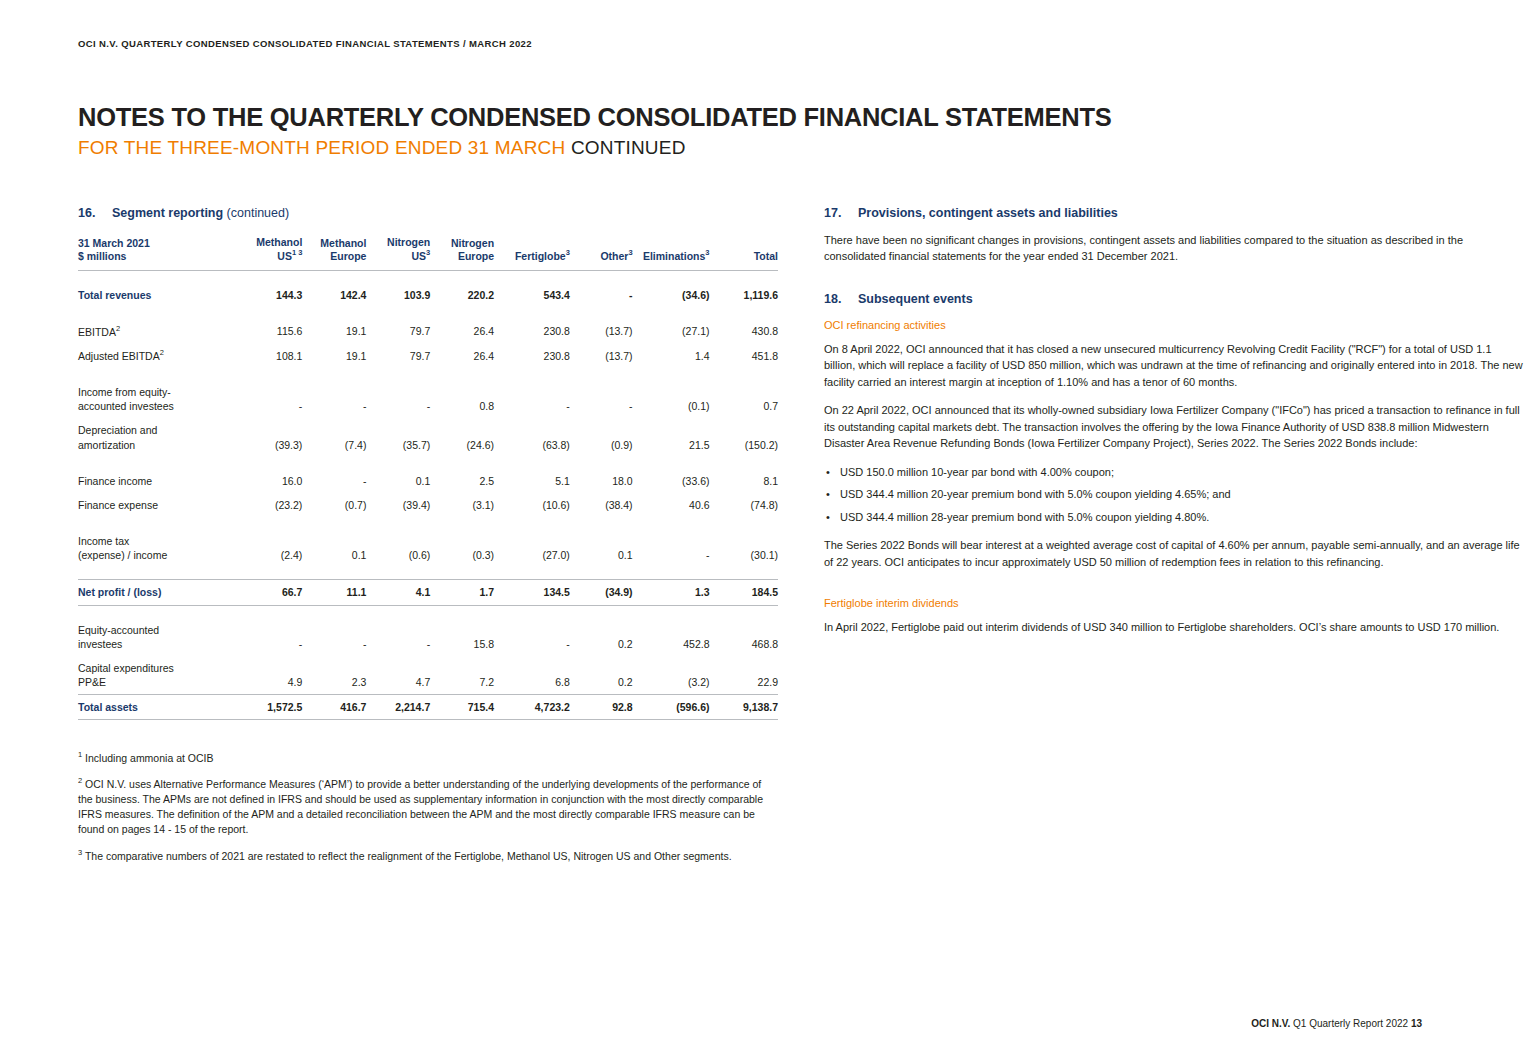OCI N.V. QUARTERLY CONDENSED CONSOLIDATED FINANCIAL STATEMENTS / MARCH 2022
NOTES TO THE QUARTERLY CONDENSED CONSOLIDATED FINANCIAL STATEMENTS
FOR THE THREE-MONTH PERIOD ENDED 31 MARCH CONTINUED
16. Segment reporting (continued)
| 31 March 2021 $ millions | Methanol US 1 3 | Methanol Europe | Nitrogen US 3 | Nitrogen Europe | Fertiglobe 3 | Other 3 | Eliminations 3 | Total |
| --- | --- | --- | --- | --- | --- | --- | --- | --- |
| Total revenues | 144.3 | 142.4 | 103.9 | 220.2 | 543.4 | - | (34.6) | 1,119.6 |
| EBITDA 2 | 115.6 | 19.1 | 79.7 | 26.4 | 230.8 | (13.7) | (27.1) | 430.8 |
| Adjusted EBITDA 2 | 108.1 | 19.1 | 79.7 | 26.4 | 230.8 | (13.7) | 1.4 | 451.8 |
| Income from equity- accounted investees | - | - | - | 0.8 | - | - | (0.1) | 0.7 |
| Depreciation and amortization | (39.3) | (7.4) | (35.7) | (24.6) | (63.8) | (0.9) | 21.5 | (150.2) |
| Finance income | 16.0 | - | 0.1 | 2.5 | 5.1 | 18.0 | (33.6) | 8.1 |
| Finance expense | (23.2) | (0.7) | (39.4) | (3.1) | (10.6) | (38.4) | 40.6 | (74.8) |
| Income tax (expense) / income | (2.4) | 0.1 | (0.6) | (0.3) | (27.0) | 0.1 | - | (30.1) |
| Net profit / (loss) | 66.7 | 11.1 | 4.1 | 1.7 | 134.5 | (34.9) | 1.3 | 184.5 |
| Equity-accounted investees | - | - | - | 15.8 | - | 0.2 | 452.8 | 468.8 |
| Capital expenditures PP&E | 4.9 | 2.3 | 4.7 | 7.2 | 6.8 | 0.2 | (3.2) | 22.9 |
| Total assets | 1,572.5 | 416.7 | 2,214.7 | 715.4 | 4,723.2 | 92.8 | (596.6) | 9,138.7 |
1 Including ammonia at OCIB
2 OCI N.V. uses Alternative Performance Measures (‘APM’) to provide a better understanding of the underlying developments of the performance of the business. The APMs are not defined in IFRS and should be used as supplementary information in conjunction with the most directly comparable IFRS measures. The definition of the APM and a detailed reconciliation between the APM and the most directly comparable IFRS measure can be found on pages 14 - 15 of the report.
3 The comparative numbers of 2021 are restated to reflect the realignment of the Fertiglobe, Methanol US, Nitrogen US and Other segments.
17. Provisions, contingent assets and liabilities
There have been no significant changes in provisions, contingent assets and liabilities compared to the situation as described in the consolidated financial statements for the year ended 31 December 2021.
18. Subsequent events
OCI refinancing activities
On 8 April 2022, OCI announced that it has closed a new unsecured multicurrency Revolving Credit Facility ("RCF") for a total of USD 1.1 billion, which will replace a facility of USD 850 million, which was undrawn at the time of refinancing and originally entered into in 2018. The new facility carried an interest margin at inception of 1.10% and has a tenor of 60 months.
On 22 April 2022, OCI announced that its wholly-owned subsidiary Iowa Fertilizer Company ("IFCo") has priced a transaction to refinance in full its outstanding capital markets debt. The transaction involves the offering by the Iowa Finance Authority of USD 838.8 million Midwestern Disaster Area Revenue Refunding Bonds (Iowa Fertilizer Company Project), Series 2022. The Series 2022 Bonds include:
USD 150.0 million 10-year par bond with 4.00% coupon;
USD 344.4 million 20-year premium bond with 5.0% coupon yielding 4.65%; and
USD 344.4 million 28-year premium bond with 5.0% coupon yielding 4.80%.
The Series 2022 Bonds will bear interest at a weighted average cost of capital of 4.60% per annum, payable semi-annually, and an average life of 22 years. OCI anticipates to incur approximately USD 50 million of redemption fees in relation to this refinancing.
Fertiglobe interim dividends
In April 2022, Fertiglobe paid out interim dividends of USD 340 million to Fertiglobe shareholders. OCI’s share amounts to USD 170 million.
OCI N.V. Q1 Quarterly Report 2022 13